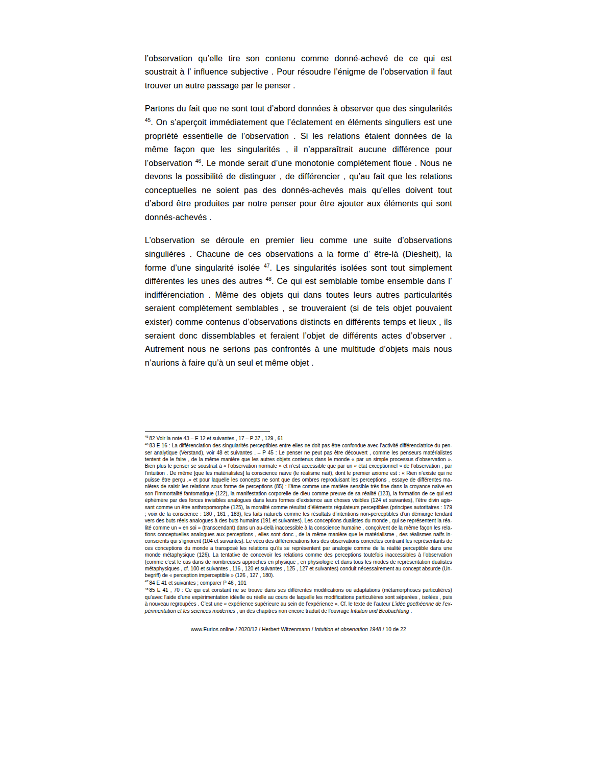l’observation qu’elle tire son contenu comme donné-achevé de ce qui est soustrait à l’ influence subjective . Pour résoudre l’énigme de l’observation il faut trouver un autre passage par le penser .
Partons du fait que ne sont tout d’abord données à observer que des singularités 45. On s’aperçoit immédiatement que l’éclatement en éléments singuliers est une propriété essentielle de l’observation . Si les relations étaient données de la même façon que les singularités , il n’apparaîtrait aucune différence pour l’observation 46. Le monde serait d’une monotonie complètement floue . Nous ne devons la possibilité de distinguer , de différencier , qu’au fait que les relations conceptuelles ne soient pas des donnés-achevés mais qu’elles doivent tout d’abord être produites par notre penser pour être ajouter aux éléments qui sont donnés-achevés .
L’observation se déroule en premier lieu comme une suite d’observations singulières . Chacune de ces observations a la forme d’ être-là (Diesheit), la forme d’une singularité isolée 47. Les singularités isolées sont tout simplement différentes les unes des autres 48. Ce qui est semblable tombe ensemble dans l’ indifférenciation . Même des objets qui dans toutes leurs autres particularités seraient complètement semblables , se trouveraient (si de tels objet pouvaient exister) comme contenus d’observations distincts en différents temps et lieux , ils seraient donc dissemblables et feraient l’objet de différents actes d’observer . Autrement nous ne serions pas confrontés à une multitude d’objets mais nous n’aurions à faire qu’à un seul et même objet .
4582 Voir la note 43 – E 12 et suivantes , 17 – P 37 , 129 , 61
4683 E 16 : La différenciation des singularités perceptibles entre elles ne doit pas être confondue avec l’activité différenciatrice du penser analytique (Verstand), voir 48 et suivantes . – P 45 : Le penser ne peut pas être découvert , comme les penseurs matérialistes tentent de le faire , de la même manière que les autres objets contenus dans le monde « par un simple processus d’observation ». Bien plus le penser se soustrait à « l’observation normale » et n’est accessible que par un « état exceptionnel » de l’observation , par l’intuition . De même [que les matérialistes] la conscience naïve (le réalisme naïf), dont le premier axiome est : « Rien n’existe qui ne puisse être perçu .» et pour laquelle les concepts ne sont que des ombres reproduisant les perceptions , essaye de différentes manières de saisir les relations sous forme de perceptions (85) : l’âme comme une matière sensible très fine dans la croyance naïve en son l’immortalité fantomatique (122), la manifestation corporelle de dieu comme preuve de sa réalité (123), la formation de ce qui est éphémère par des forces invisibles analogues dans leurs formes d’existence aux choses visibles (124 et suivantes), l’être divin agissant comme un être anthropomorphe (125), la moralité comme résultat d’éléments régulateurs perceptibles (principes autoritaires : 179 ; voix de la conscience : 180 , 161 , 183), les faits naturels comme les résultats d’intentions non-perceptibles d’un démiurge tendant vers des buts réels analogues à des buts humains (191 et suivantes). Les conceptions dualistes du monde , qui se représentent la réalité comme un « en soi » (transcendant) dans un au-delà inaccessible à la conscience humaine , conçoivent de la même façon les relations conceptuelles analogues aux perceptions , elles sont donc , de la même manière que le matérialisme , des réalismes naïfs inconscients qui s’ignorent (104 et suivantes). Le vécu des différenciations lors des observations concrètes contraint les représentants de ces conceptions du monde a transposé les relations qu’ils se représentent par analogie comme de la réalité perceptible dans une monde métaphysique (126). La tentative de concevoir les relations comme des perceptions toutefois inaccessibles à l’observation (comme c’est le cas dans de nombreuses approches en physique , en physiologie et dans tous les modes de représentation dualistes métaphysiques , cf. 100 et suivantes , 116 , 120 et suivantes , 125 , 127 et suivantes) conduit nécessairement au concept absurde (Unbegriff) de « perception imperceptible » (126 , 127 , 180).
4784 E 41 et suivantes ; comparer P 46 , 101
4885 E 41 , 70 : Ce qui est constant ne se trouve dans ses différentes modifications ou adaptations (métamorphoses particulières) qu’avec l’aide d’une expérimentation idéelle ou réelle au cours de laquelle les modifications particulières sont séparées , isolées , puis à nouveau regroupées . C’est une « expérience supérieure au sein de l’expérience ». Cf. le texte de l’auteur L’idée goethéenne de l’expérimentation et les sciences modernes , un des chapitres non encore traduit de l’ouvrage Intuiton und Beobachtung .
www.Eurios.online / 2020/12 / Herbert Witzenmann / Intuition et observation 1948 / 10 de 22